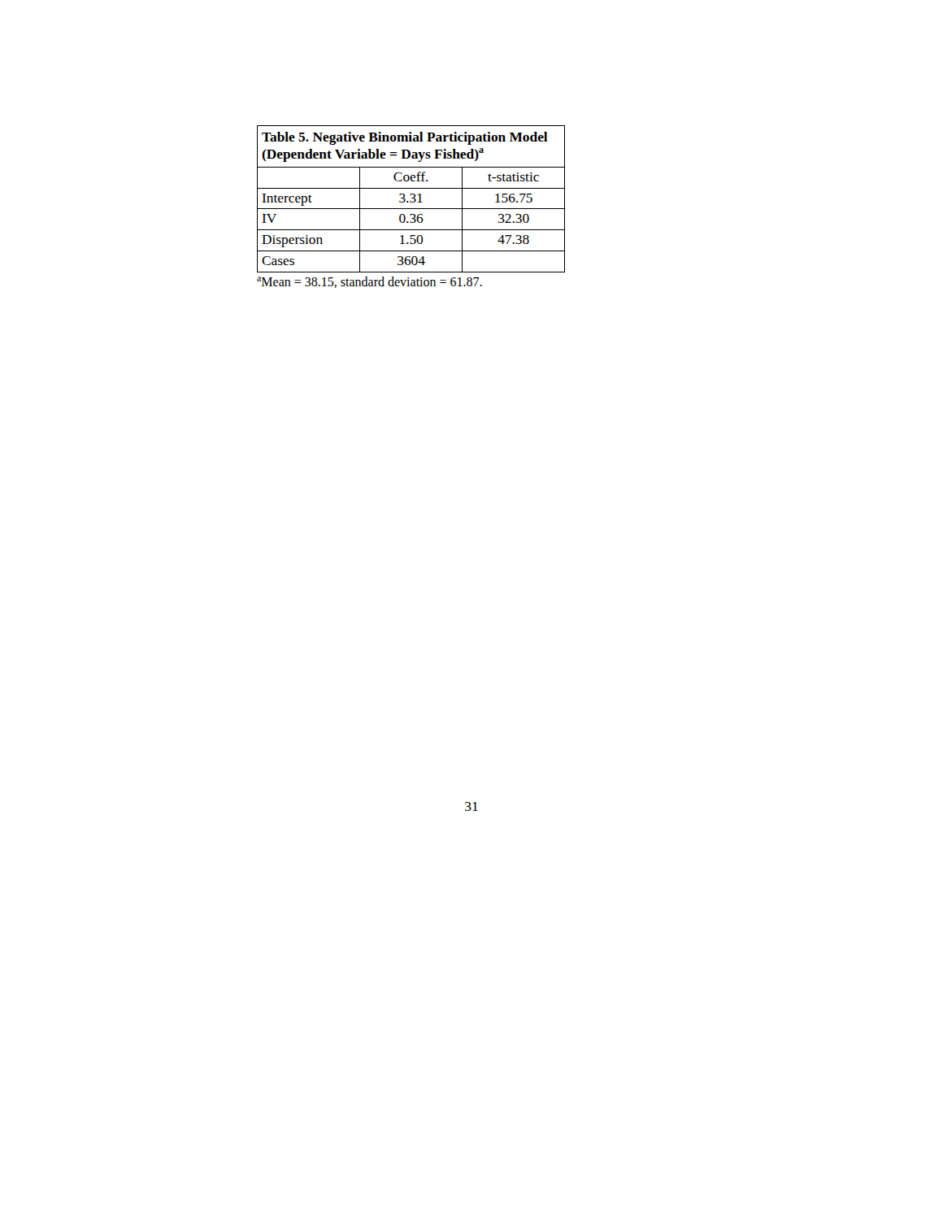| Table 5. Negative Binomial Participation Model (Dependent Variable = Days Fished) a |
| --- |
| | Coeff. | t-statistic |
| Intercept | 3.31 | 156.75 |
| IV | 0.36 | 32.30 |
| Dispersion | 1.50 | 47.38 |
| Cases | 3604 | |
aMean = 38.15, standard deviation = 61.87.
31